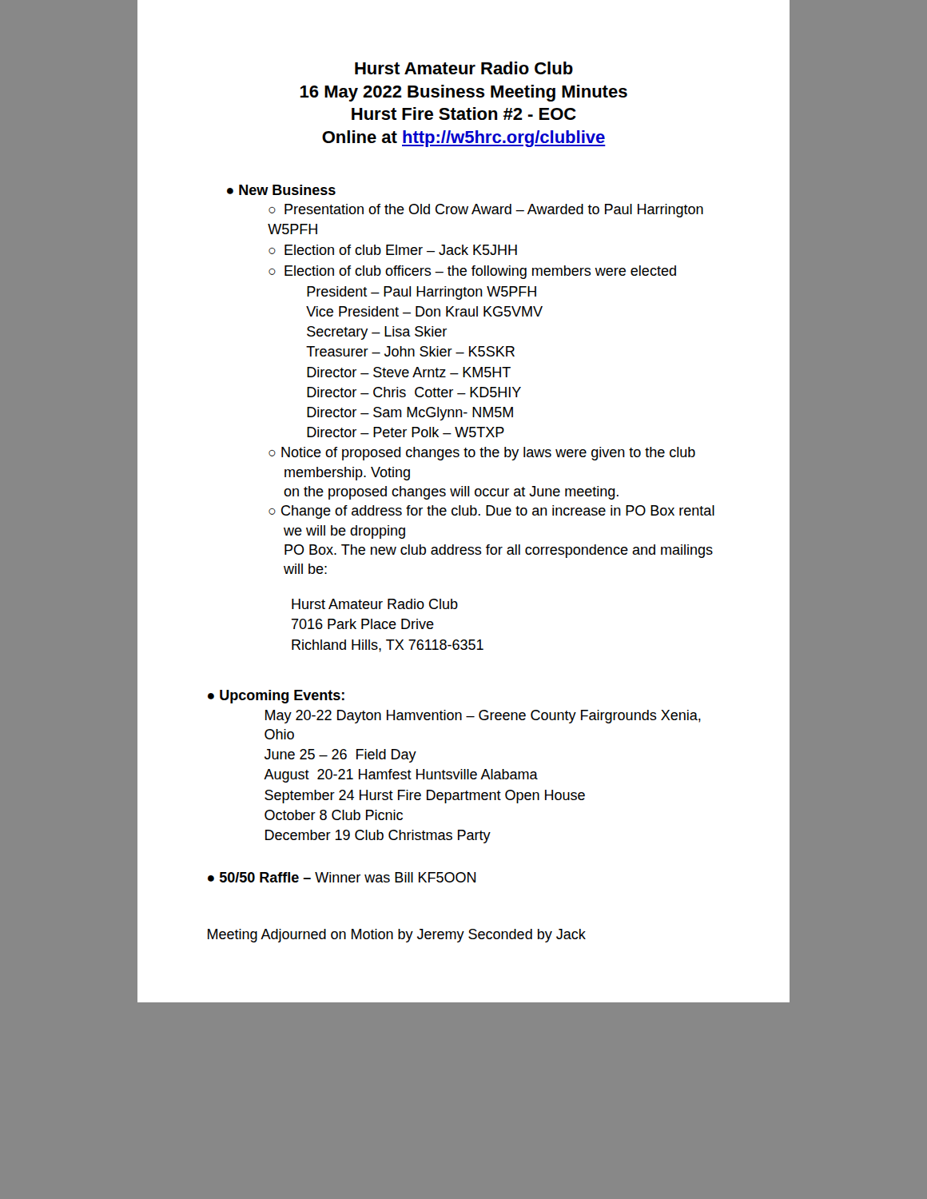Hurst Amateur Radio Club
16 May 2022 Business Meeting Minutes
Hurst Fire Station #2 - EOC
Online at http://w5hrc.org/clublive
● New Business
○Presentation of the Old Crow Award – Awarded to Paul Harrington W5PFH
○Election of club Elmer – Jack K5JHH
○Election of club officers – the following members were elected
President – Paul Harrington W5PFH
Vice President – Don Kraul KG5VMV
Secretary – Lisa Skier
Treasurer – John Skier – K5SKR
Director – Steve Arntz – KM5HT
Director – Chris Cotter – KD5HIY
Director – Sam McGlynn- NM5M
Director – Peter Polk – W5TXP
○ Notice of proposed changes to the by laws were given to the club membership. Votingon the proposed changes will occur at June meeting.
○ Change of address for the club. Due to an increase in PO Box rental we will be droppingPO Box. The new club address for all correspondence and mailings will be:
Hurst Amateur Radio Club
7016 Park Place Drive
Richland Hills, TX 76118-6351
● Upcoming Events:
May 20-22 Dayton Hamvention – Greene County Fairgrounds Xenia, Ohio
June 25 – 26 Field Day
August 20-21 Hamfest Huntsville Alabama
September 24 Hurst Fire Department Open House
October 8 Club Picnic
December 19 Club Christmas Party
● 50/50 Raffle – Winner was Bill KF5OON
Meeting Adjourned on Motion by Jeremy Seconded by Jack